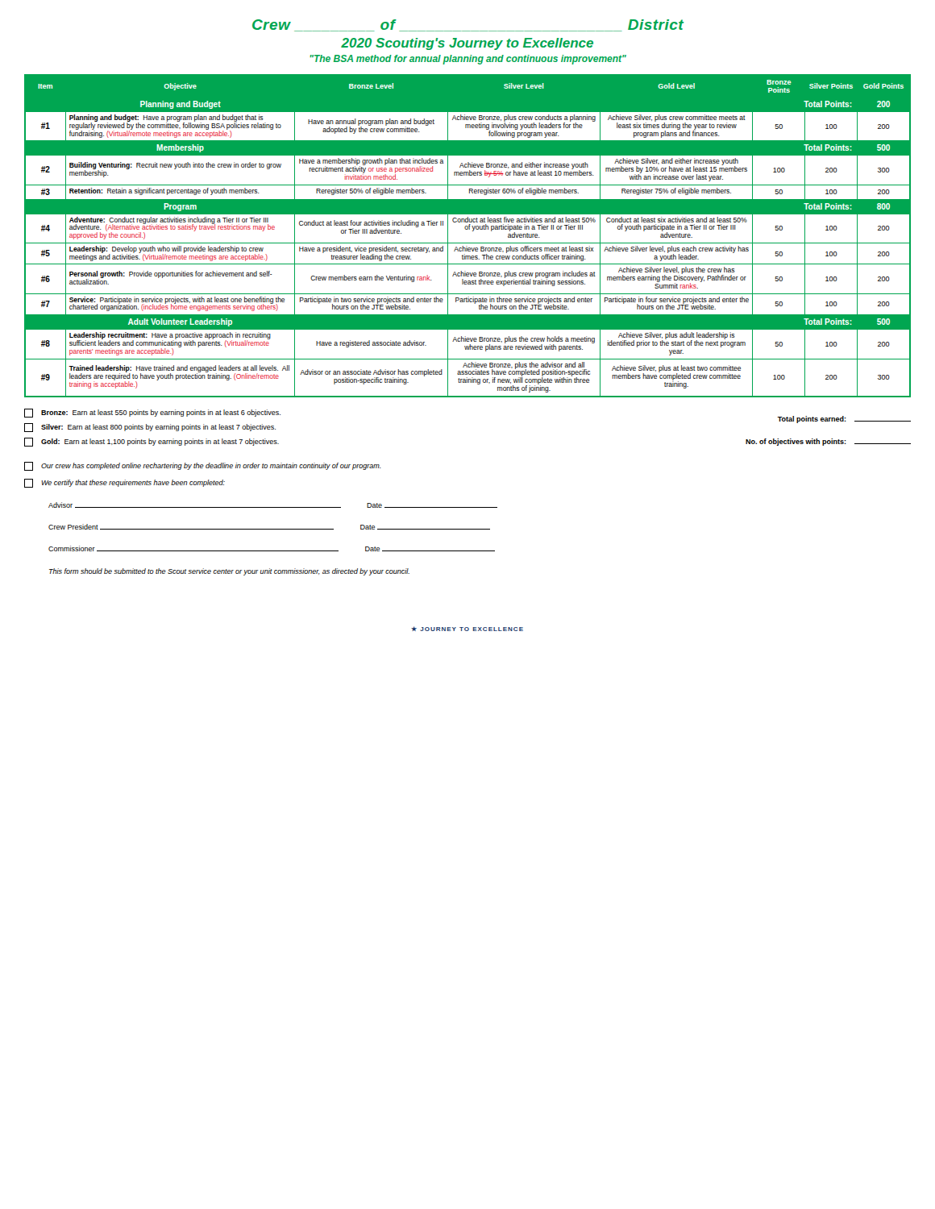Crew _________ of _________________________ District
2020 Scouting's Journey to Excellence
"The BSA method for annual planning and continuous improvement"
| Item | Objective | Bronze Level | Silver Level | Gold Level | Bronze Points | Silver Points | Gold Points |
| --- | --- | --- | --- | --- | --- | --- | --- |
| | Planning and Budget | | | | Total Points: | 200 |
| #1 | Planning and budget: Have a program plan and budget that is regularly reviewed by the committee, following BSA policies relating to fundraising. (Virtual/remote meetings are acceptable.) | Have an annual program plan and budget adopted by the crew committee. | Achieve Bronze, plus crew conducts a planning meeting involving youth leaders for the following program year. | Achieve Silver, plus crew committee meets at least six times during the year to review program plans and finances. | 50 | 100 | 200 |
| | Membership | | | | Total Points: | 500 |
| #2 | Building Venturing: Recruit new youth into the crew in order to grow membership. | Have a membership growth plan that includes a recruitment activity or use a personalized invitation method. | Achieve Bronze, and either increase youth members by 5% or have at least 10 members. | Achieve Silver, and either increase youth members by 10% or have at least 15 members with an increase over last year. | 100 | 200 | 300 |
| #3 | Retention: Retain a significant percentage of youth members. | Reregister 50% of eligible members. | Reregister 60% of eligible members. | Reregister 75% of eligible members. | 50 | 100 | 200 |
| | Program | | | | Total Points: | 800 |
| #4 | Adventure: Conduct regular activities including a Tier II or Tier III adventure. (Alternative activities to satisfy travel restrictions may be approved by the council.) | Conduct at least four activities including a Tier II or Tier III adventure. | Conduct at least five activities and at least 50% of youth participate in a Tier II or Tier III adventure. | Conduct at least six activities and at least 50% of youth participate in a Tier II or Tier III adventure. | 50 | 100 | 200 |
| #5 | Leadership: Develop youth who will provide leadership to crew meetings and activities. (Virtual/remote meetings are acceptable.) | Have a president, vice president, secretary, and treasurer leading the crew. | Achieve Bronze, plus officers meet at least six times. The crew conducts officer training. | Achieve Silver level, plus each crew activity has a youth leader. | 50 | 100 | 200 |
| #6 | Personal growth: Provide opportunities for achievement and self-actualization. | Crew members earn the Venturing rank . | Achieve Bronze, plus crew program includes at least three experiential training sessions. | Achieve Silver level, plus the crew has members earning the Discovery, Pathfinder or Summit ranks . | 50 | 100 | 200 |
| #7 | Service: Participate in service projects, with at least one benefiting the chartered organization. (includes home engagements serving others) | Participate in two service projects and enter the hours on the JTE website. | Participate in three service projects and enter the hours on the JTE website. | Participate in four service projects and enter the hours on the JTE website. | 50 | 100 | 200 |
| | Adult Volunteer Leadership | | | | Total Points: | 500 |
| #8 | Leadership recruitment: Have a proactive approach in recruiting sufficient leaders and communicating with parents. (Virtual/remote parents' meetings are acceptable.) | Have a registered associate advisor. | Achieve Bronze, plus the crew holds a meeting where plans are reviewed with parents. | Achieve Silver, plus adult leadership is identified prior to the start of the next program year. | 50 | 100 | 200 |
| #9 | Trained leadership: Have trained and engaged leaders at all levels. All leaders are required to have youth protection training. (Online/remote training is acceptable.) | Advisor or an associate Advisor has completed position-specific training. | Achieve Bronze, plus the advisor and all associates have completed position-specific training or, if new, will complete within three months of joining. | Achieve Silver, plus at least two committee members have completed crew committee training. | 100 | 200 | 300 |
Bronze: Earn at least 550 points by earning points in at least 6 objectives.
Silver: Earn at least 800 points by earning points in at least 7 objectives.
Gold: Earn at least 1,100 points by earning points in at least 7 objectives.
Total points earned:
No. of objectives with points:
Our crew has completed online rechartering by the deadline in order to maintain continuity of our program.
We certify that these requirements have been completed:
Advisor Date
Crew President Date
Commissioner Date
This form should be submitted to the Scout service center or your unit commissioner, as directed by your council.
★ JOURNEY TO EXCELLENCE